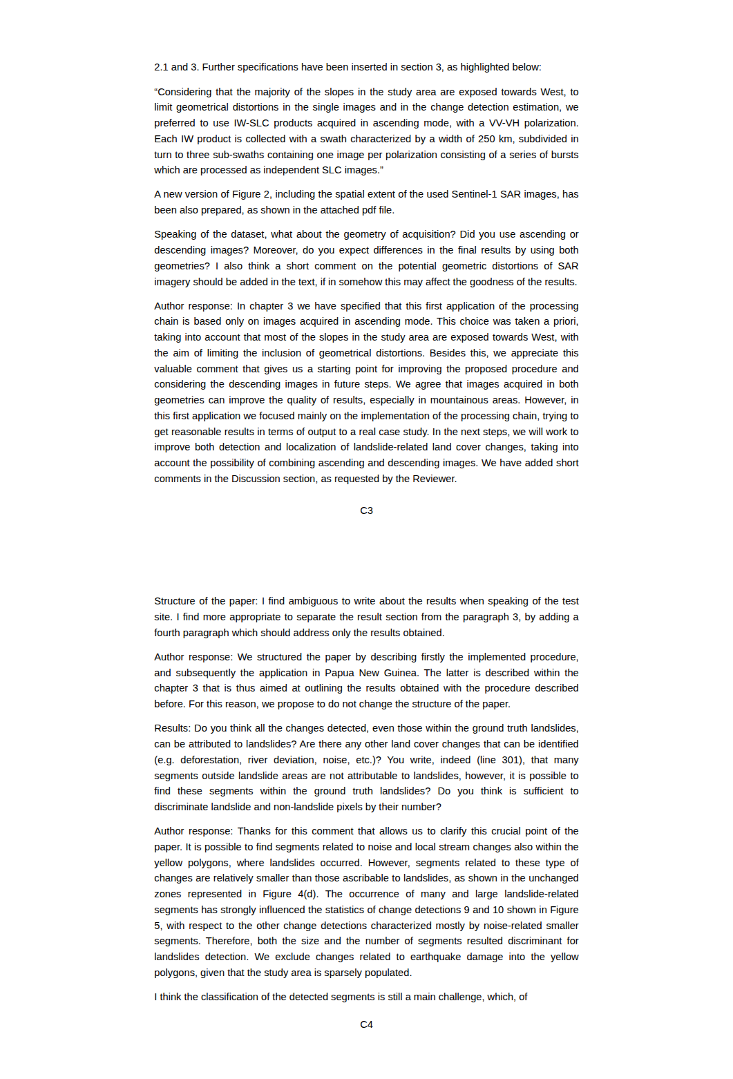2.1 and 3. Further specifications have been inserted in section 3, as highlighted below:
“Considering that the majority of the slopes in the study area are exposed towards West, to limit geometrical distortions in the single images and in the change detection estimation, we preferred to use IW-SLC products acquired in ascending mode, with a VV-VH polarization. Each IW product is collected with a swath characterized by a width of 250 km, subdivided in turn to three sub-swaths containing one image per polarization consisting of a series of bursts which are processed as independent SLC images.”
A new version of Figure 2, including the spatial extent of the used Sentinel-1 SAR images, has been also prepared, as shown in the attached pdf file.
Speaking of the dataset, what about the geometry of acquisition? Did you use ascending or descending images? Moreover, do you expect differences in the final results by using both geometries? I also think a short comment on the potential geometric distortions of SAR imagery should be added in the text, if in somehow this may affect the goodness of the results.
Author response: In chapter 3 we have specified that this first application of the processing chain is based only on images acquired in ascending mode. This choice was taken a priori, taking into account that most of the slopes in the study area are exposed towards West, with the aim of limiting the inclusion of geometrical distortions. Besides this, we appreciate this valuable comment that gives us a starting point for improving the proposed procedure and considering the descending images in future steps. We agree that images acquired in both geometries can improve the quality of results, especially in mountainous areas. However, in this first application we focused mainly on the implementation of the processing chain, trying to get reasonable results in terms of output to a real case study. In the next steps, we will work to improve both detection and localization of landslide-related land cover changes, taking into account the possibility of combining ascending and descending images. We have added short comments in the Discussion section, as requested by the Reviewer.
C3
Structure of the paper: I find ambiguous to write about the results when speaking of the test site. I find more appropriate to separate the result section from the paragraph 3, by adding a fourth paragraph which should address only the results obtained.
Author response: We structured the paper by describing firstly the implemented procedure, and subsequently the application in Papua New Guinea. The latter is described within the chapter 3 that is thus aimed at outlining the results obtained with the procedure described before. For this reason, we propose to do not change the structure of the paper.
Results: Do you think all the changes detected, even those within the ground truth landslides, can be attributed to landslides? Are there any other land cover changes that can be identified (e.g. deforestation, river deviation, noise, etc.)? You write, indeed (line 301), that many segments outside landslide areas are not attributable to landslides, however, it is possible to find these segments within the ground truth landslides? Do you think is sufficient to discriminate landslide and non-landslide pixels by their number?
Author response: Thanks for this comment that allows us to clarify this crucial point of the paper. It is possible to find segments related to noise and local stream changes also within the yellow polygons, where landslides occurred. However, segments related to these type of changes are relatively smaller than those ascribable to landslides, as shown in the unchanged zones represented in Figure 4(d). The occurrence of many and large landslide-related segments has strongly influenced the statistics of change detections 9 and 10 shown in Figure 5, with respect to the other change detections characterized mostly by noise-related smaller segments. Therefore, both the size and the number of segments resulted discriminant for landslides detection. We exclude changes related to earthquake damage into the yellow polygons, given that the study area is sparsely populated.
I think the classification of the detected segments is still a main challenge, which, of
C4